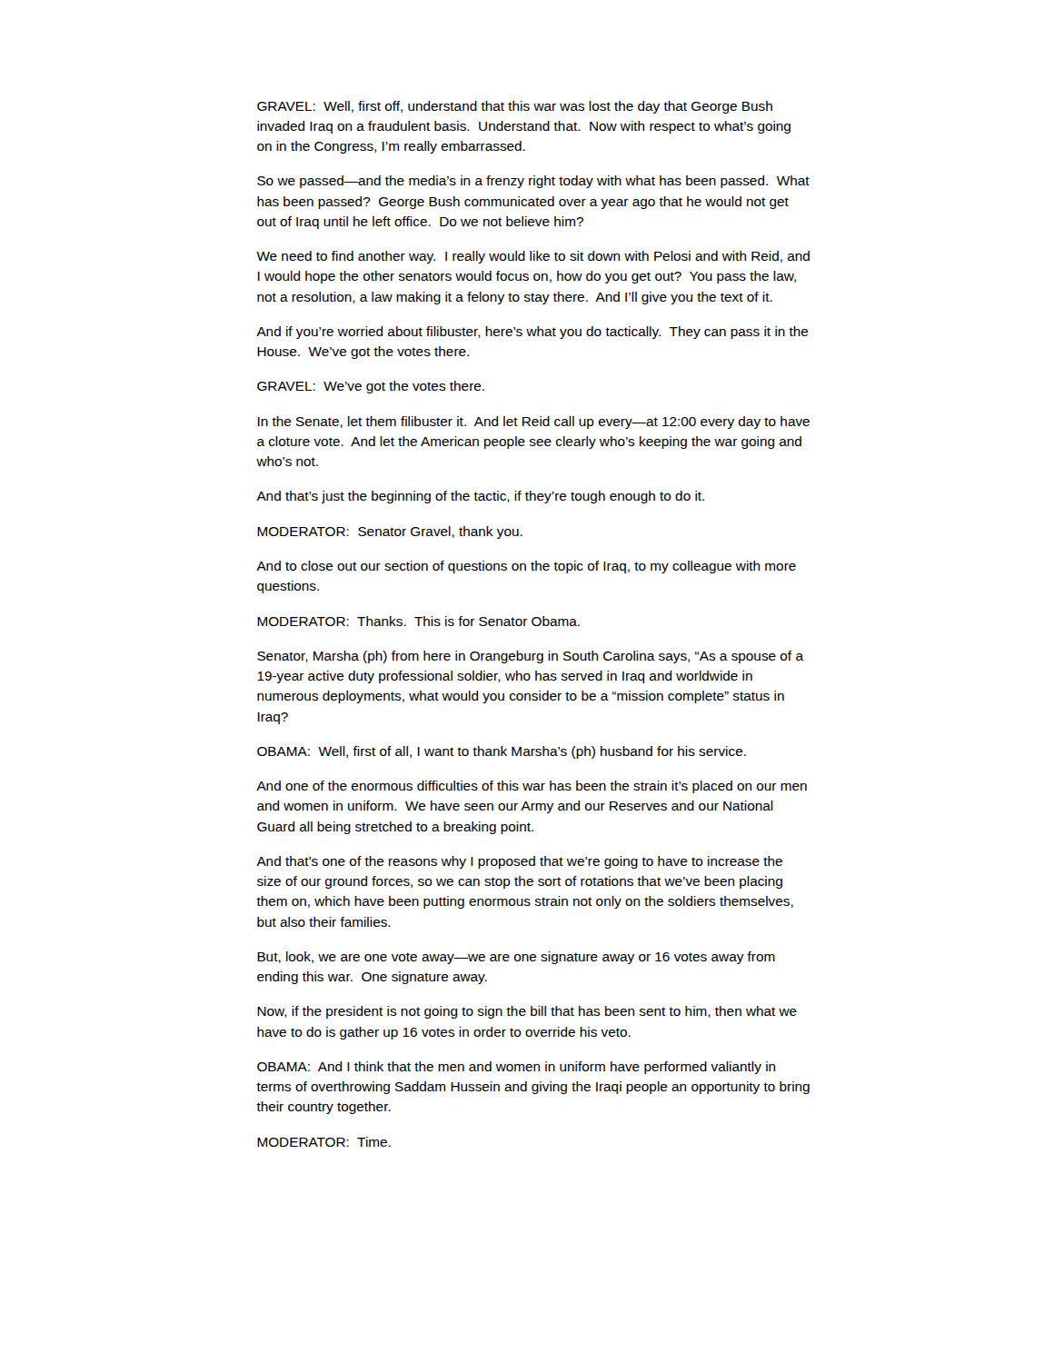GRAVEL: Well, first off, understand that this war was lost the day that George Bush invaded Iraq on a fraudulent basis. Understand that. Now with respect to what’s going on in the Congress, I’m really embarrassed.
So we passed—and the media’s in a frenzy right today with what has been passed. What has been passed? George Bush communicated over a year ago that he would not get out of Iraq until he left office. Do we not believe him?
We need to find another way. I really would like to sit down with Pelosi and with Reid, and I would hope the other senators would focus on, how do you get out? You pass the law, not a resolution, a law making it a felony to stay there. And I’ll give you the text of it.
And if you’re worried about filibuster, here’s what you do tactically. They can pass it in the House. We’ve got the votes there.
GRAVEL: We’ve got the votes there.
In the Senate, let them filibuster it. And let Reid call up every—at 12:00 every day to have a cloture vote. And let the American people see clearly who’s keeping the war going and who’s not.
And that’s just the beginning of the tactic, if they’re tough enough to do it.
MODERATOR: Senator Gravel, thank you.
And to close out our section of questions on the topic of Iraq, to my colleague with more questions.
MODERATOR: Thanks. This is for Senator Obama.
Senator, Marsha (ph) from here in Orangeburg in South Carolina says, “As a spouse of a 19-year active duty professional soldier, who has served in Iraq and worldwide in numerous deployments, what would you consider to be a “mission complete” status in Iraq?
OBAMA: Well, first of all, I want to thank Marsha’s (ph) husband for his service.
And one of the enormous difficulties of this war has been the strain it’s placed on our men and women in uniform. We have seen our Army and our Reserves and our National Guard all being stretched to a breaking point.
And that’s one of the reasons why I proposed that we’re going to have to increase the size of our ground forces, so we can stop the sort of rotations that we’ve been placing them on, which have been putting enormous strain not only on the soldiers themselves, but also their families.
But, look, we are one vote away—we are one signature away or 16 votes away from ending this war. One signature away.
Now, if the president is not going to sign the bill that has been sent to him, then what we have to do is gather up 16 votes in order to override his veto.
OBAMA: And I think that the men and women in uniform have performed valiantly in terms of overthrowing Saddam Hussein and giving the Iraqi people an opportunity to bring their country together.
MODERATOR: Time.